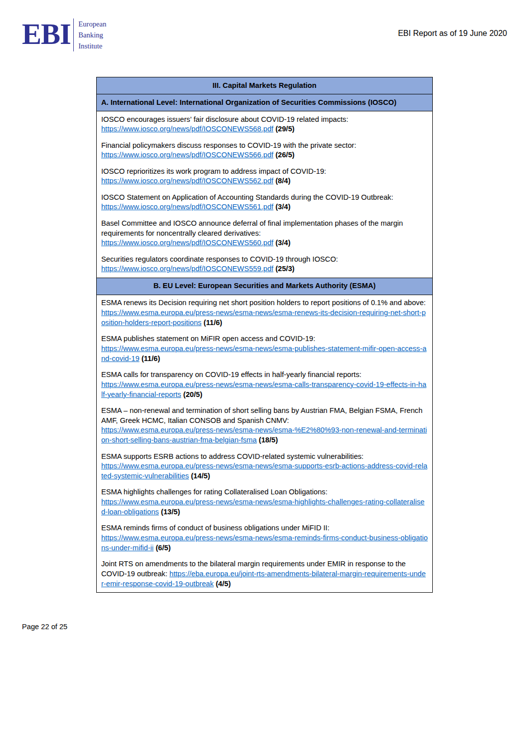EBI European
Banking
Institute
EBI Report as of 19 June 2020
| III. Capital Markets Regulation |
| A. International Level: International Organization of Securities Commissions (IOSCO) |
| IOSCO encourages issuers’ fair disclosure about COVID-19 related impacts: https://www.iosco.org/news/pdf/IOSCONEWS568.pdf (29/5) Financial policymakers discuss responses to COVID-19 with the private sector: https://www.iosco.org/news/pdf/IOSCONEWS566.pdf (26/5) IOSCO reprioritizes its work program to address impact of COVID-19: https://www.iosco.org/news/pdf/IOSCONEWS562.pdf (8/4) IOSCO Statement on Application of Accounting Standards during the COVID-19 Outbreak: https://www.iosco.org/news/pdf/IOSCONEWS561.pdf (3/4) Basel Committee and IOSCO announce deferral of final implementation phases of the margin requirements for noncentrally cleared derivatives: https://www.iosco.org/news/pdf/IOSCONEWS560.pdf (3/4) Securities regulators coordinate responses to COVID-19 through IOSCO: https://www.iosco.org/news/pdf/IOSCONEWS559.pdf (25/3) |
| B. EU Level: European Securities and Markets Authority (ESMA) |
| ESMA renews its Decision requiring net short position holders to report positions of 0.1% and above: https://www.esma.europa.eu/press-news/esma-news/esma-renews-its-decision-requiring-net-short-position-holders-report-positions (11/6) ESMA publishes statement on MiFIR open access and COVID-19: https://www.esma.europa.eu/press-news/esma-news/esma-publishes-statement-mifir-open-access-and-covid-19 (11/6) ESMA calls for transparency on COVID-19 effects in half-yearly financial reports: https://www.esma.europa.eu/press-news/esma-news/esma-calls-transparency-covid-19-effects-in-half-yearly-financial-reports (20/5) ESMA – non-renewal and termination of short selling bans by Austrian FMA, Belgian FSMA, French AMF, Greek HCMC, Italian CONSOB and Spanish CNMV: https://www.esma.europa.eu/press-news/esma-news/esma-%E2%80%93-non-renewal-and-termination-short-selling-bans-austrian-fma-belgian-fsma (18/5) ESMA supports ESRB actions to address COVID-related systemic vulnerabilities: https://www.esma.europa.eu/press-news/esma-news/esma-supports-esrb-actions-address-covid-related-systemic-vulnerabilities (14/5) ESMA highlights challenges for rating Collateralised Loan Obligations: https://www.esma.europa.eu/press-news/esma-news/esma-highlights-challenges-rating-collateralised-loan-obligations (13/5) ESMA reminds firms of conduct of business obligations under MiFID II: https://www.esma.europa.eu/press-news/esma-news/esma-reminds-firms-conduct-business-obligations-under-mifid-ii (6/5) Joint RTS on amendments to the bilateral margin requirements under EMIR in response to the COVID-19 outbreak: https://eba.europa.eu/joint-rts-amendments-bilateral-margin-requirements-under-emir-response-covid-19-outbreak (4/5) |
Page 22 of 25